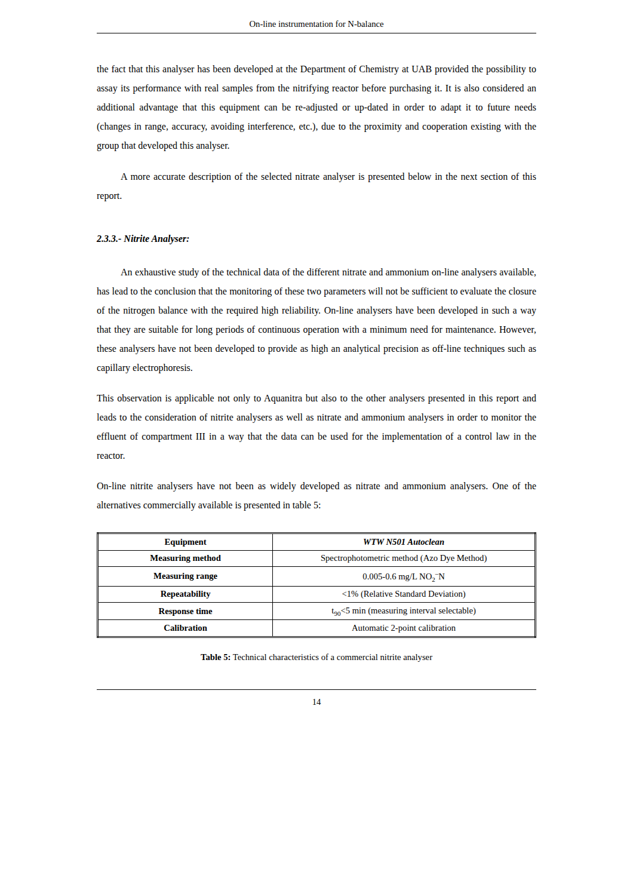On-line instrumentation for N-balance
the fact that this analyser has been developed at the Department of Chemistry at UAB provided the possibility to assay its performance with real samples from the nitrifying reactor before purchasing it. It is also considered an additional advantage that this equipment can be re-adjusted or up-dated in order to adapt it to future needs (changes in range, accuracy, avoiding interference, etc.), due to the proximity and cooperation existing with the group that developed this analyser.
A more accurate description of the selected nitrate analyser is presented below in the next section of this report.
2.3.3.- Nitrite Analyser:
An exhaustive study of the technical data of the different nitrate and ammonium on-line analysers available, has lead to the conclusion that the monitoring of these two parameters will not be sufficient to evaluate the closure of the nitrogen balance with the required high reliability. On-line analysers have been developed in such a way that they are suitable for long periods of continuous operation with a minimum need for maintenance. However, these analysers have not been developed to provide as high an analytical precision as off-line techniques such as capillary electrophoresis.
This observation is applicable not only to Aquanitra but also to the other analysers presented in this report and leads to the consideration of nitrite analysers as well as nitrate and ammonium analysers in order to monitor the effluent of compartment III in a way that the data can be used for the implementation of a control law in the reactor.
On-line nitrite analysers have not been as widely developed as nitrate and ammonium analysers. One of the alternatives commercially available is presented in table 5:
| Equipment | WTW N501 Autoclean |
| Measuring method | Spectrophotometric method (Azo Dye Method) |
| Measuring range | 0.005-0.6 mg/L NO 2 – N |
| Repeatability | <1% (Relative Standard Deviation) |
| Response time | t 90 <5 min (measuring interval selectable) |
| Calibration | Automatic 2-point calibration |
Table 5: Technical characteristics of a commercial nitrite analyser
14